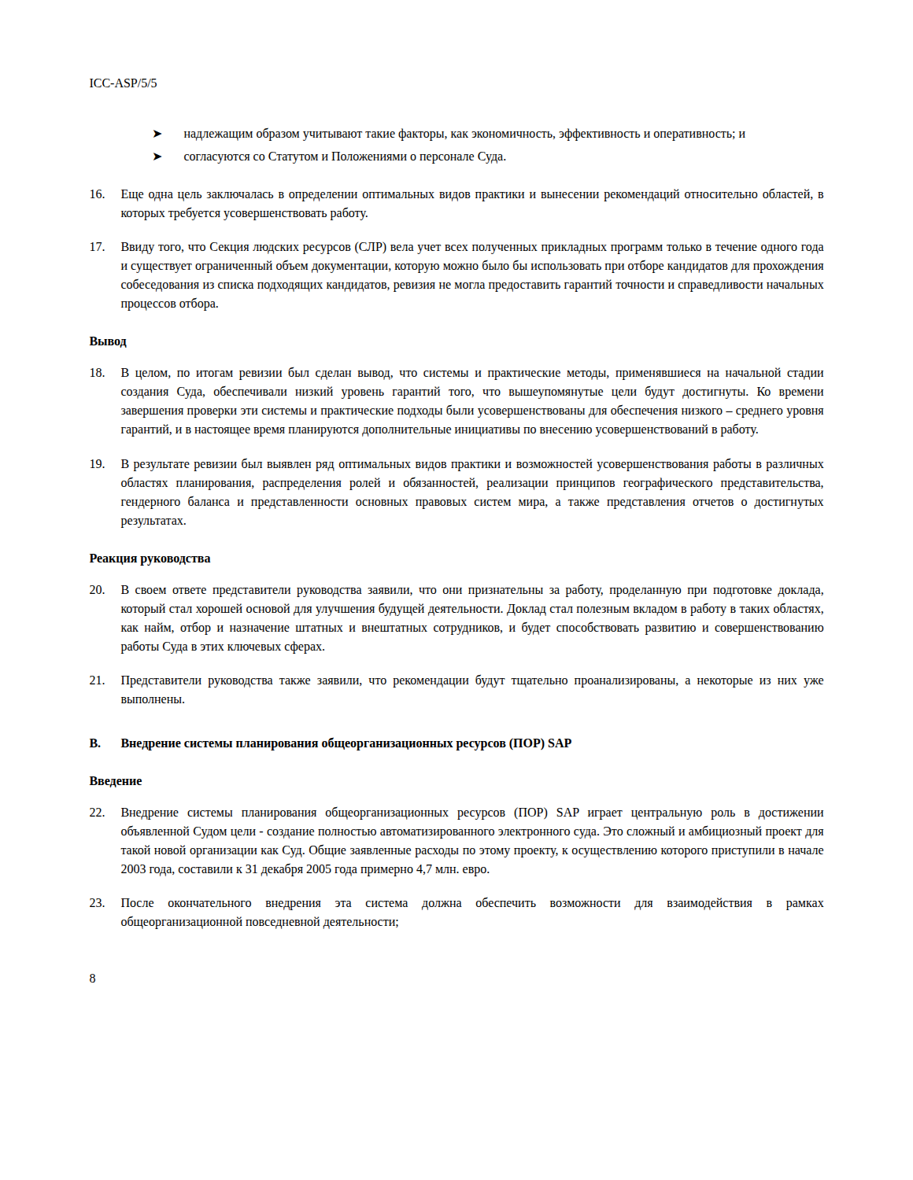ICC-ASP/5/5
➤
надлежащим образом учитывают такие факторы, как экономичность, эффективность и оперативность; и
➤
согласуются со Статутом и Положениями о персонале Суда.
16.
Еще одна цель заключалась в определении оптимальных видов практики и вынесении рекомендаций относительно областей, в которых требуется усовершенствовать работу.
17.
Ввиду того, что Секция людских ресурсов (СЛР) вела учет всех полученных прикладных программ только в течение одного года и существует ограниченный объем документации, которую можно было бы использовать при отборе кандидатов для прохождения собеседования из списка подходящих кандидатов, ревизия не могла предоставить гарантий точности и справедливости начальных процессов отбора.
Вывод
18.
В целом, по итогам ревизии был сделан вывод, что системы и практические методы, применявшиеся на начальной стадии создания Суда, обеспечивали низкий уровень гарантий того, что вышеупомянутые цели будут достигнуты. Ко времени завершения проверки эти системы и практические подходы были усовершенствованы для обеспечения низкого – среднего уровня гарантий, и в настоящее время планируются дополнительные инициативы по внесению усовершенствований в работу.
19.
В результате ревизии был выявлен ряд оптимальных видов практики и возможностей усовершенствования работы в различных областях планирования, распределения ролей и обязанностей, реализации принципов географического представительства, гендерного баланса и представленности основных правовых систем мира, а также представления отчетов о достигнутых результатах.
Реакция руководства
20.
В своем ответе представители руководства заявили, что они признательны за работу, проделанную при подготовке доклада, который стал хорошей основой для улучшения будущей деятельности. Доклад стал полезным вкладом в работу в таких областях, как найм, отбор и назначение штатных и внештатных сотрудников, и будет способствовать развитию и совершенствованию работы Суда в этих ключевых сферах.
21.
Представители руководства также заявили, что рекомендации будут тщательно проанализированы, а некоторые из них уже выполнены.
B.
Внедрение системы планирования общеорганизационных ресурсов (ПОР) SAP
Введение
22.
Внедрение системы планирования общеорганизационных ресурсов (ПОР) SAP играет центральную роль в достижении объявленной Судом цели - создание полностью автоматизированного электронного суда. Это сложный и амбициозный проект для такой новой организации как Суд. Общие заявленные расходы по этому проекту, к осуществлению которого приступили в начале 2003 года, составили к 31 декабря 2005 года примерно 4,7 млн. евро.
23.
После окончательного внедрения эта система должна обеспечить возможности для взаимодействия в рамках общеорганизационной повседневной деятельности;
8